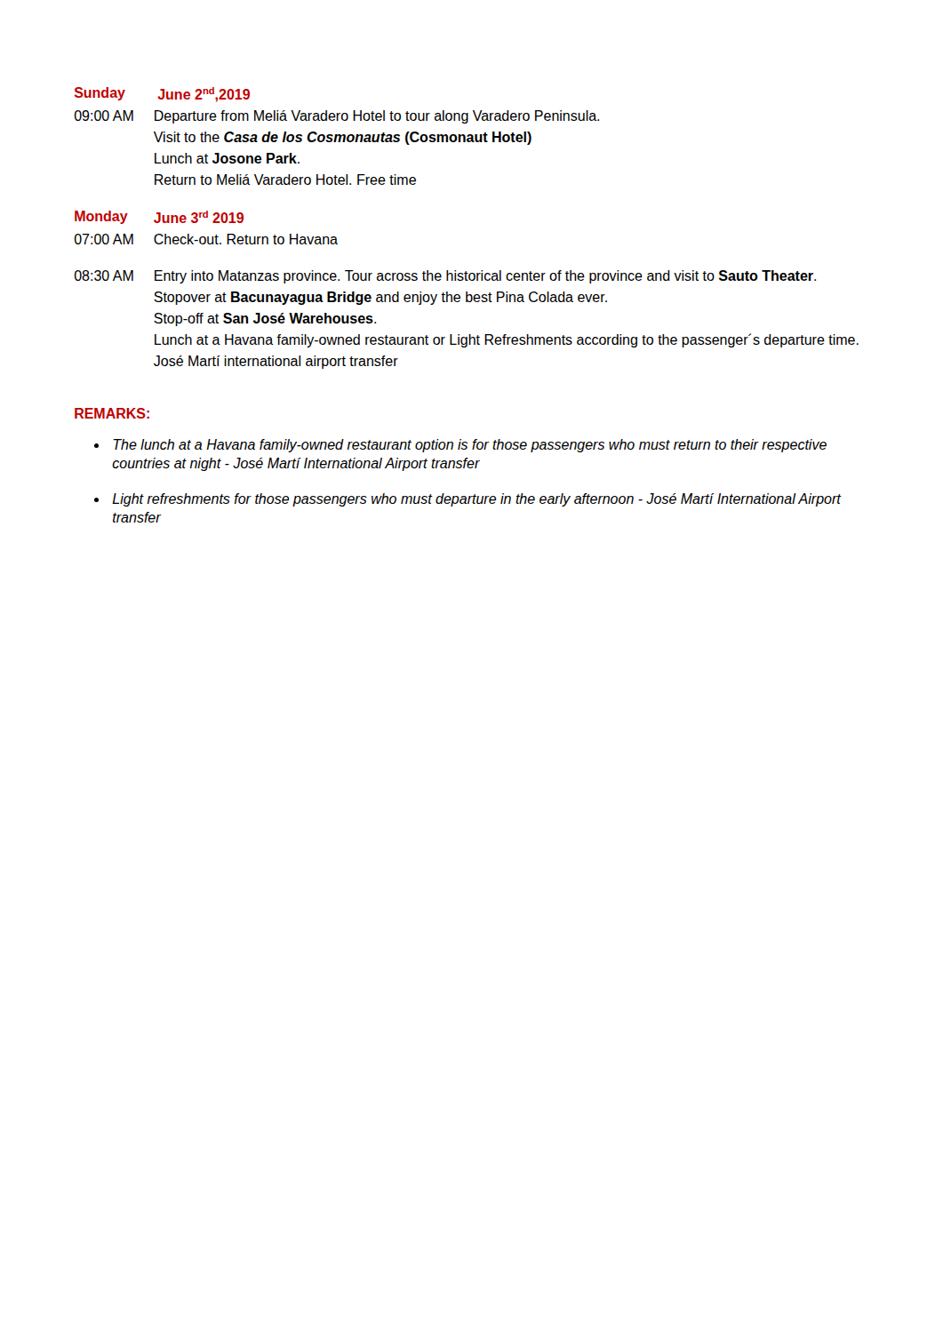| Sunday | June 2 nd ,2019 | |
| 09:00 AM | Departure from Meliá Varadero Hotel to tour along Varadero Peninsula. |
| | Visit to the Casa de los Cosmonautas (Cosmonaut Hotel) |
| | Lunch at Josone Park . |
| | Return to Meliá Varadero Hotel. Free time |
| Monday | June 3 rd 2019 | |
| 07:00 AM | Check-out. Return to Havana |
| 08:30 AM | Entry into Matanzas province. Tour across the historical center of the province and visit to Sauto Theater . |
| | Stopover at Bacunayagua Bridge and enjoy the best Pina Colada ever. |
| | Stop-off at San José Warehouses . |
| | Lunch at a Havana family-owned restaurant or Light Refreshments according to the passenger´s departure time. |
| | José Martí international airport transfer |
REMARKS:
The lunch at a Havana family-owned restaurant option is for those passengers who must return to their respective countries at night - José Martí International Airport transfer
Light refreshments for those passengers who must departure in the early afternoon - José Martí International Airport transfer